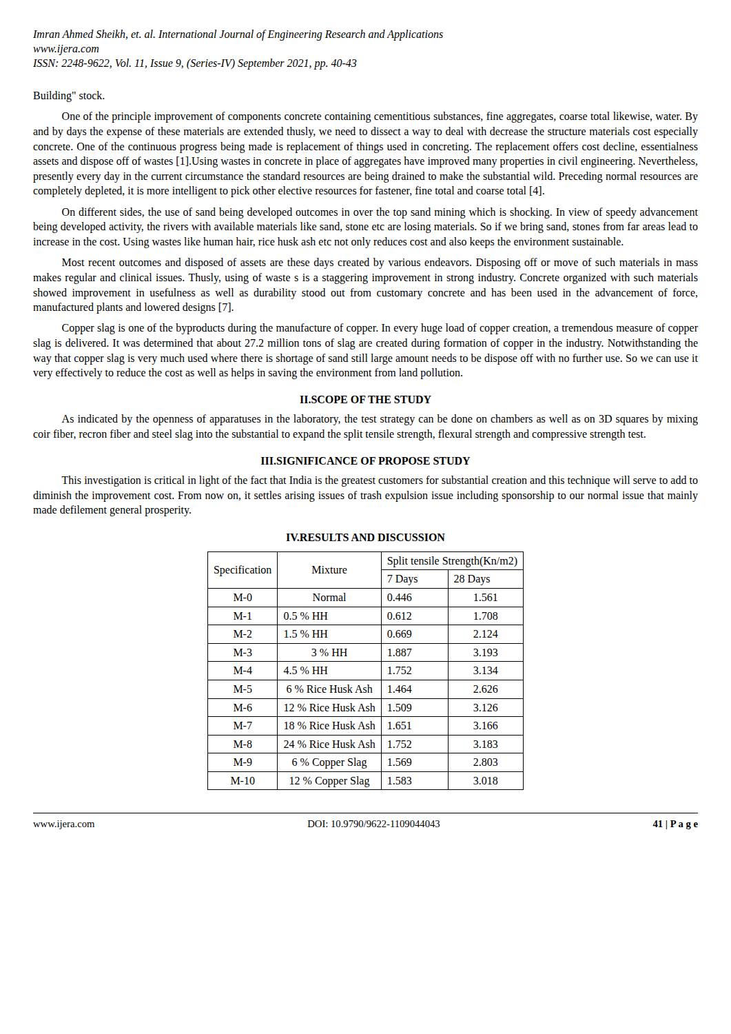Imran Ahmed Sheikh, et. al. International Journal of Engineering Research and Applications
www.ijera.com
ISSN: 2248-9622, Vol. 11, Issue 9, (Series-IV) September 2021, pp. 40-43
Building" stock.
One of the principle improvement of components concrete containing cementitious substances, fine aggregates, coarse total likewise, water. By and by days the expense of these materials are extended thusly, we need to dissect a way to deal with decrease the structure materials cost especially concrete. One of the continuous progress being made is replacement of things used in concreting. The replacement offers cost decline, essentialness assets and dispose off of wastes [1].Using wastes in concrete in place of aggregates have improved many properties in civil engineering. Nevertheless, presently every day in the current circumstance the standard resources are being drained to make the substantial wild. Preceding normal resources are completely depleted, it is more intelligent to pick other elective resources for fastener, fine total and coarse total [4].
On different sides, the use of sand being developed outcomes in over the top sand mining which is shocking. In view of speedy advancement being developed activity, the rivers with available materials like sand, stone etc are losing materials. So if we bring sand, stones from far areas lead to increase in the cost. Using wastes like human hair, rice husk ash etc not only reduces cost and also keeps the environment sustainable.
Most recent outcomes and disposed of assets are these days created by various endeavors. Disposing off or move of such materials in mass makes regular and clinical issues. Thusly, using of waste s is a staggering improvement in strong industry. Concrete organized with such materials showed improvement in usefulness as well as durability stood out from customary concrete and has been used in the advancement of force, manufactured plants and lowered designs [7].
Copper slag is one of the byproducts during the manufacture of copper. In every huge load of copper creation, a tremendous measure of copper slag is delivered. It was determined that about 27.2 million tons of slag are created during formation of copper in the industry. Notwithstanding the way that copper slag is very much used where there is shortage of sand still large amount needs to be dispose off with no further use. So we can use it very effectively to reduce the cost as well as helps in saving the environment from land pollution.
II.SCOPE OF THE STUDY
As indicated by the openness of apparatuses in the laboratory, the test strategy can be done on chambers as well as on 3D squares by mixing coir fiber, recron fiber and steel slag into the substantial to expand the split tensile strength, flexural strength and compressive strength test.
III.SIGNIFICANCE OF PROPOSE STUDY
This investigation is critical in light of the fact that India is the greatest customers for substantial creation and this technique will serve to add to diminish the improvement cost. From now on, it settles arising issues of trash expulsion issue including sponsorship to our normal issue that mainly made defilement general prosperity.
IV.RESULTS AND DISCUSSION
| Specification | Mixture | Split tensile Strength(Kn/m2) |
| --- | --- | --- |
| 7 Days | 28 Days |
| M-0 | Normal | 0.446 | 1.561 |
| M-1 | 0.5 % HH | 0.612 | 1.708 |
| M-2 | 1.5 % HH | 0.669 | 2.124 |
| M-3 | 3 % HH | 1.887 | 3.193 |
| M-4 | 4.5 % HH | 1.752 | 3.134 |
| M-5 | 6 % Rice Husk Ash | 1.464 | 2.626 |
| M-6 | 12 % Rice Husk Ash | 1.509 | 3.126 |
| M-7 | 18 % Rice Husk Ash | 1.651 | 3.166 |
| M-8 | 24 % Rice Husk Ash | 1.752 | 3.183 |
| M-9 | 6 % Copper Slag | 1.569 | 2.803 |
| M-10 | 12 % Copper Slag | 1.583 | 3.018 |
www.ijera.com DOI: 10.9790/9622-1109044043 41 | P a g e